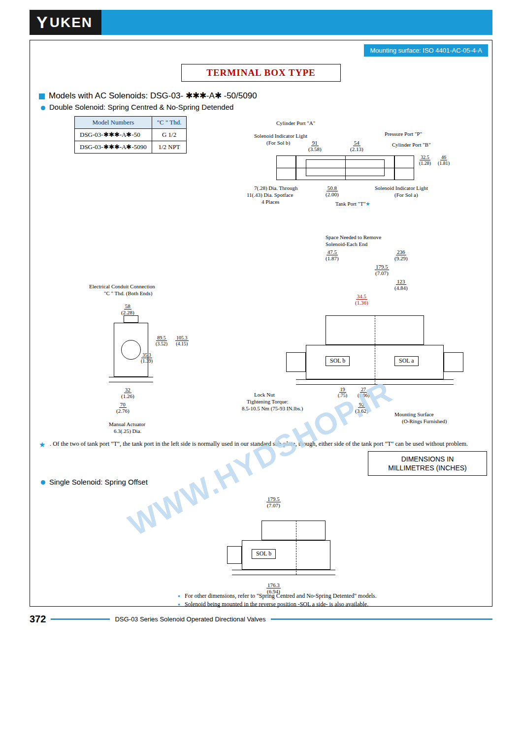YUKEN
Mounting surface: ISO 4401-AC-05-4-A
TERMINAL BOX TYPE
Models with AC Solenoids: DSG-03- ✱✱✱-A✱ -50/5090
Double Solenoid: Spring Centred & No-Spring Detended
Cylinder Port "A"
Solenoid Indicator Light
(For Sol b)
Pressure Port "P"
Cylinder Port "B"
91
(3.58)
54
(2.13)
32.5
(1.28)
46
(1.81)
7(.28) Dia. Through
11(.43) Dia. Spotface
4 Places
50.8
(2.00)
Solenoid Indicator Light
(For Sol a)
Tank Port "T"★
| Model Numbers | "C " Thd. |
| --- | --- |
| DSG-03-✱✱✱-A✱-50 | G 1/2 |
| DSG-03-✱✱✱-A✱-5090 | 1/2 NPT |
WWW.HYDSHOP.IR
Space Needed to Remove
Solenoid-Each End
47.5
(1.87)
236
(9.29)
179.5
(7.07)
123
(4.84)
34.5
(1.36)
Electrical Conduit Connection
"C " Thd. (Both Ends)
58
(2.28)
89.5
(3.52)
105.3
(4.15)
35.3
(1.39)
32
(1.26)
70
(2.76)
Manual Actuator
6.3(.25) Dia.
SOL b
SOL a
Lock Nut
Tightening Torque:
8.5-10.5 Nm (75-93 IN.lbs.)
19
(.75)
27
(1.06)
92
(3.62)
Mounting Surface
(O-Rings Furnished)
★. Of the two of tank port "T", the tank port in the left side is normally used in our standard sub-plate, though, either side of the tank port "T" can be used without problem.
DIMENSIONS IN
MILLIMETRES (INCHES)
Single Solenoid: Spring Offset
179.5
(7.07)
SOL b
176.3
(6.94)
For other dimensions, refer to "Spring Centred and No-Spring Detented" models.
Solenoid being mounted in the reverse position -SOL a side- is also available.
372
DSG-03 Series Solenoid Operated Directional Valves